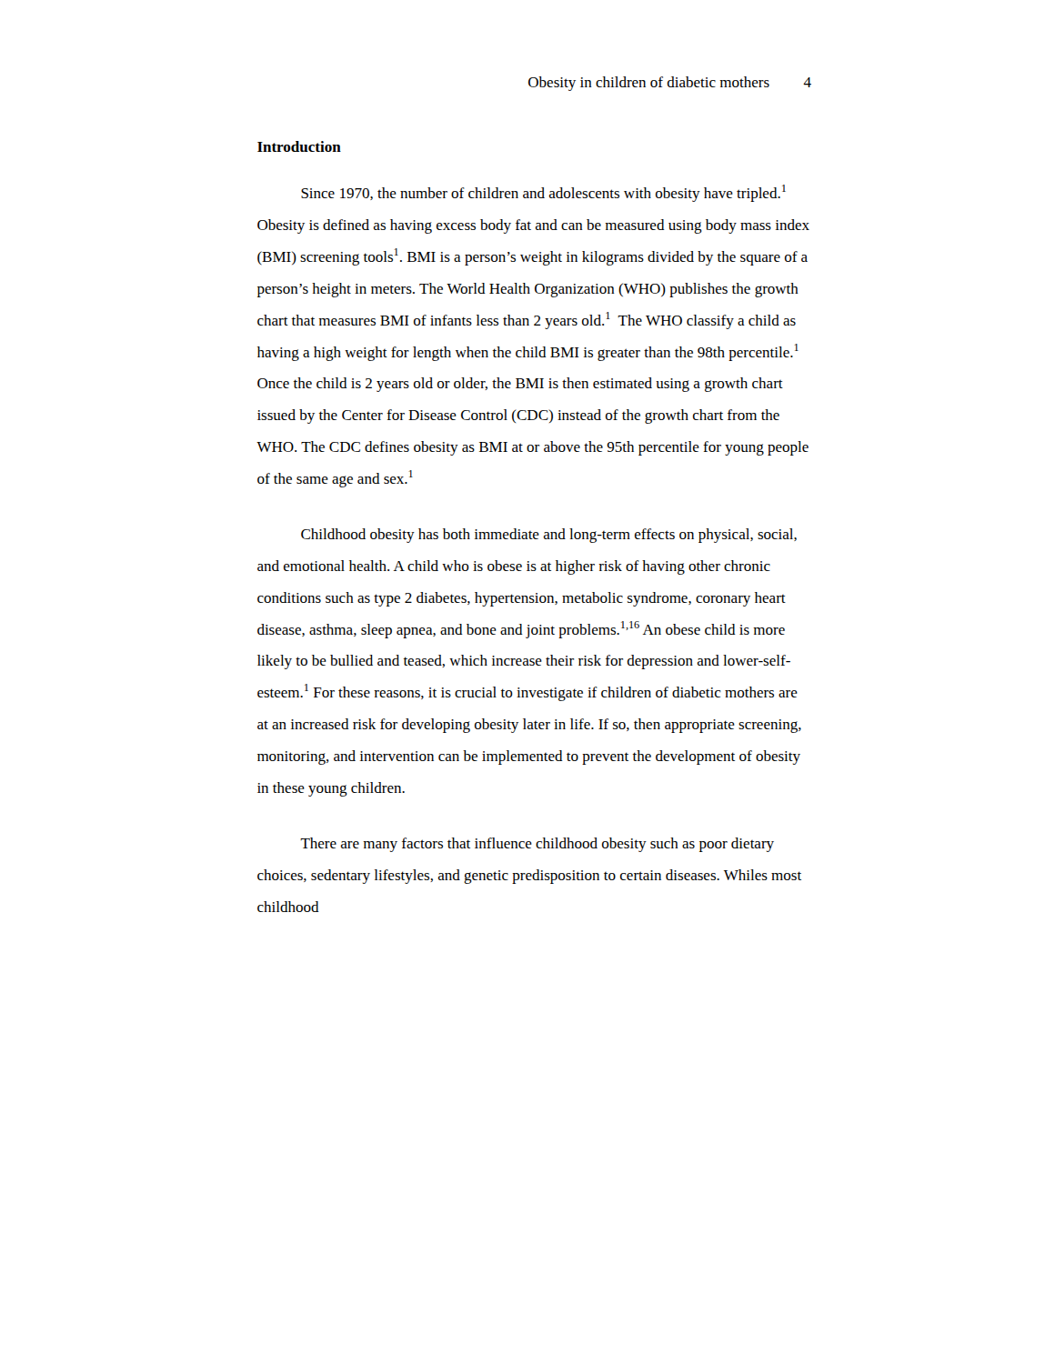Obesity in children of diabetic mothers 4
Introduction
Since 1970, the number of children and adolescents with obesity have tripled.1 Obesity is defined as having excess body fat and can be measured using body mass index (BMI) screening tools1. BMI is a person’s weight in kilograms divided by the square of a person’s height in meters. The World Health Organization (WHO) publishes the growth chart that measures BMI of infants less than 2 years old.1 The WHO classify a child as having a high weight for length when the child BMI is greater than the 98th percentile.1 Once the child is 2 years old or older, the BMI is then estimated using a growth chart issued by the Center for Disease Control (CDC) instead of the growth chart from the WHO. The CDC defines obesity as BMI at or above the 95th percentile for young people of the same age and sex.1
Childhood obesity has both immediate and long-term effects on physical, social, and emotional health. A child who is obese is at higher risk of having other chronic conditions such as type 2 diabetes, hypertension, metabolic syndrome, coronary heart disease, asthma, sleep apnea, and bone and joint problems.1,16 An obese child is more likely to be bullied and teased, which increase their risk for depression and lower-self-esteem.1 For these reasons, it is crucial to investigate if children of diabetic mothers are at an increased risk for developing obesity later in life. If so, then appropriate screening, monitoring, and intervention can be implemented to prevent the development of obesity in these young children.
There are many factors that influence childhood obesity such as poor dietary choices, sedentary lifestyles, and genetic predisposition to certain diseases. Whiles most childhood